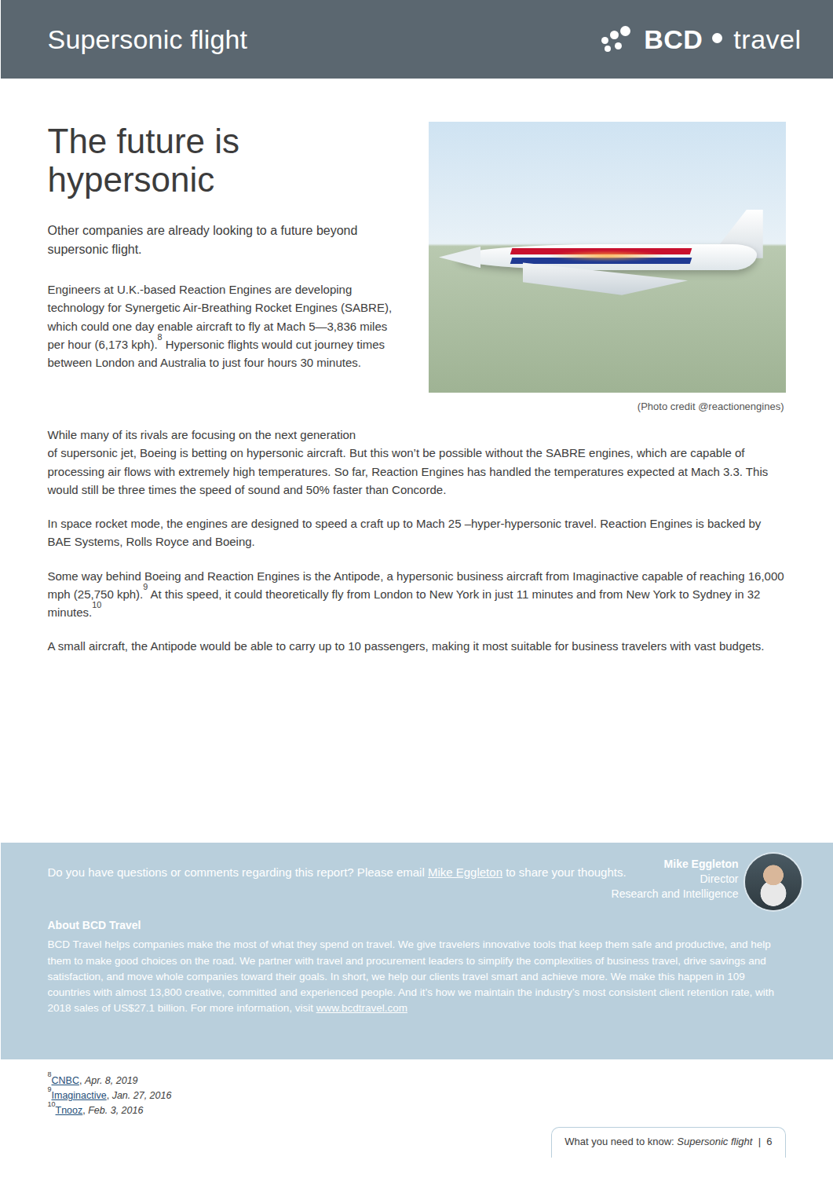Supersonic flight
BCD travel
(Photo credit @reactionengines)
The future is hypersonic
Other companies are already looking to a future beyond supersonic flight.
Engineers at U.K.-based Reaction Engines are developing technology for Synergetic Air-Breathing Rocket Engines (SABRE), which could one day enable aircraft to fly at Mach 5—3,836 miles per hour (6,173 kph).8 Hypersonic flights would cut journey times between London and Australia to just four hours 30 minutes.
While many of its rivals are focusing on the next generation
of supersonic jet, Boeing is betting on hypersonic aircraft. But this won’t be possible without the SABRE engines, which are capable of processing air flows with extremely high temperatures. So far, Reaction Engines has handled the temperatures expected at Mach 3.3. This would still be three times the speed of sound and 50% faster than Concorde.
In space rocket mode, the engines are designed to speed a craft up to Mach 25 –hyper-hypersonic travel. Reaction Engines is backed by BAE Systems, Rolls Royce and Boeing.
Some way behind Boeing and Reaction Engines is the Antipode, a hypersonic business aircraft from Imaginactive capable of reaching 16,000 mph (25,750 kph).9 At this speed, it could theoretically fly from London to New York in just 11 minutes and from New York to Sydney in 32 minutes.10
A small aircraft, the Antipode would be able to carry up to 10 passengers, making it most suitable for business travelers with vast budgets.
Do you have questions or comments regarding this report? Please email Mike Eggleton to share your thoughts.
Mike Eggleton
Director
Research and Intelligence
About BCD Travel
BCD Travel helps companies make the most of what they spend on travel. We give travelers innovative tools that keep them safe and productive, and help them to make good choices on the road. We partner with travel and procurement leaders to simplify the complexities of business travel, drive savings and satisfaction, and move whole companies toward their goals. In short, we help our clients travel smart and achieve more. We make this happen in 109 countries with almost 13,800 creative, committed and experienced people. And it’s how we maintain the industry’s most consistent client retention rate, with 2018 sales of US$27.1 billion. For more information, visit www.bcdtravel.com
8CNBC, Apr. 8, 2019
9Imaginactive, Jan. 27, 2016
10Tnooz, Feb. 3, 2016
What you need to know: Supersonic flight | 6